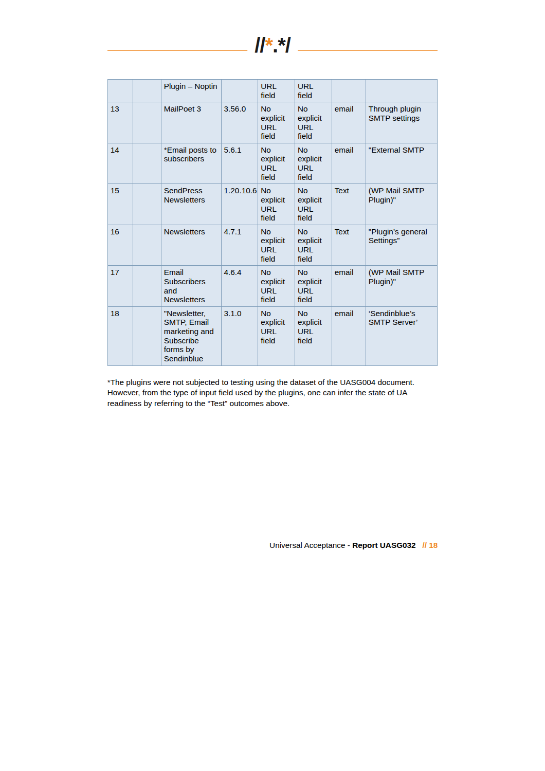//*.*/
| | | Plugin – Noptin | | URL field | URL field | | |
| 13 | | MailPoet 3 | 3.56.0 | No explicit URL field | No explicit URL field | email | Through plugin SMTP settings |
| 14 | | *Email posts to subscribers | 5.6.1 | No explicit URL field | No explicit URL field | email | "External SMTP |
| 15 | | SendPress Newsletters | 1.20.10.6 | No explicit URL field | No explicit URL field | Text | (WP Mail SMTP Plugin)" |
| 16 | | Newsletters | 4.7.1 | No explicit URL field | No explicit URL field | Text | "Plugin’s general Settings” |
| 17 | | Email Subscribers and Newsletters | 4.6.4 | No explicit URL field | No explicit URL field | email | (WP Mail SMTP Plugin)" |
| 18 | | "Newsletter, SMTP, Email marketing and Subscribe forms by Sendinblue | 3.1.0 | No explicit URL field | No explicit URL field | email | ‘Sendinblue’s SMTP Server’ |
*The plugins were not subjected to testing using the dataset of the UASG004 document. However, from the type of input field used by the plugins, one can infer the state of UA readiness by referring to the “Test” outcomes above.
Universal Acceptance - Report UASG032 // 18